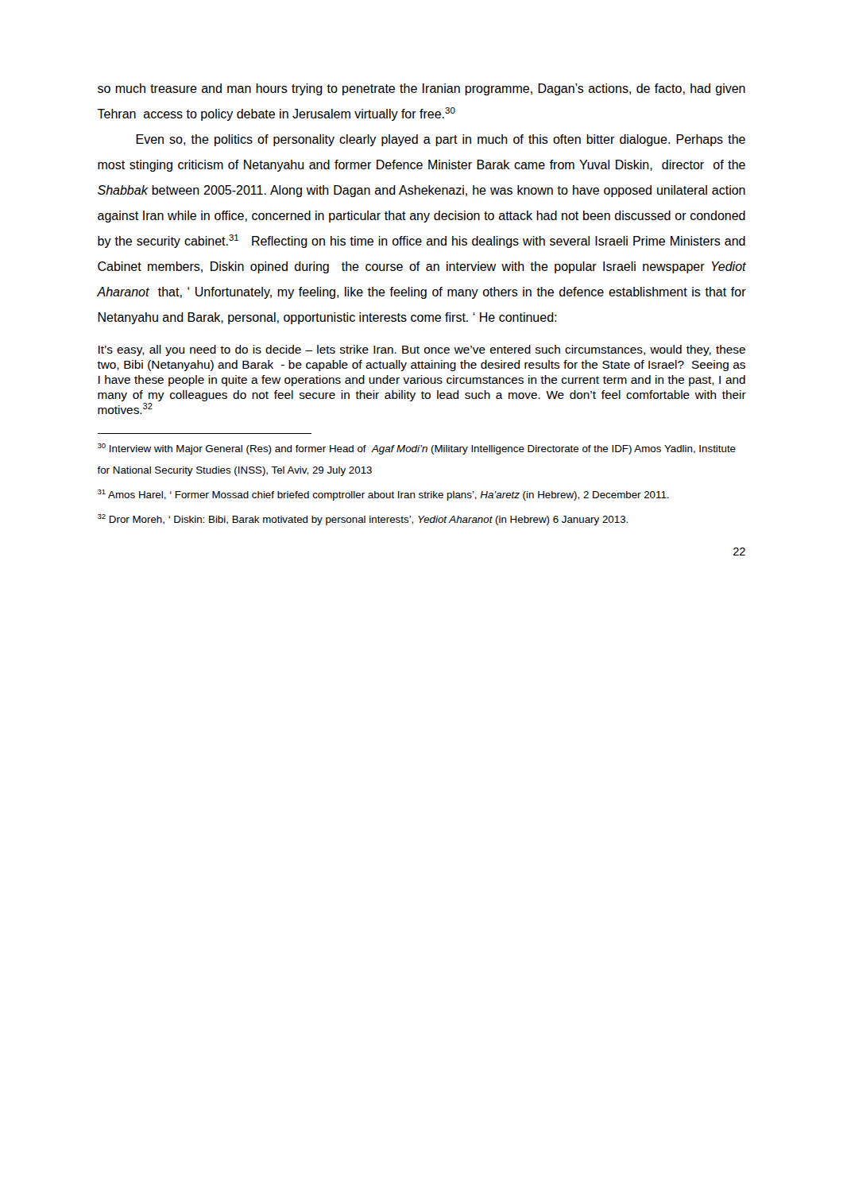so much treasure and man hours trying to penetrate the Iranian programme, Dagan’s actions, de facto, had given Tehran access to policy debate in Jerusalem virtually for free.30
Even so, the politics of personality clearly played a part in much of this often bitter dialogue. Perhaps the most stinging criticism of Netanyahu and former Defence Minister Barak came from Yuval Diskin, director of the Shabbak between 2005-2011. Along with Dagan and Ashekenazi, he was known to have opposed unilateral action against Iran while in office, concerned in particular that any decision to attack had not been discussed or condoned by the security cabinet.31 Reflecting on his time in office and his dealings with several Israeli Prime Ministers and Cabinet members, Diskin opined during the course of an interview with the popular Israeli newspaper Yediot Aharanot that, ‘ Unfortunately, my feeling, like the feeling of many others in the defence establishment is that for Netanyahu and Barak, personal, opportunistic interests come first. ‘ He continued:
It’s easy, all you need to do is decide – lets strike Iran. But once we’ve entered such circumstances, would they, these two, Bibi (Netanyahu) and Barak - be capable of actually attaining the desired results for the State of Israel? Seeing as I have these people in quite a few operations and under various circumstances in the current term and in the past, I and many of my colleagues do not feel secure in their ability to lead such a move. We don’t feel comfortable with their motives.32
30 Interview with Major General (Res) and former Head of Agaf Modi’n (Military Intelligence Directorate of the IDF) Amos Yadlin, Institute for National Security Studies (INSS), Tel Aviv, 29 July 2013
31 Amos Harel, ‘ Former Mossad chief briefed comptroller about Iran strike plans’, Ha’aretz (in Hebrew), 2 December 2011.
32 Dror Moreh, ‘ Diskin: Bibi, Barak motivated by personal interests’, Yediot Aharanot (in Hebrew) 6 January 2013.
22